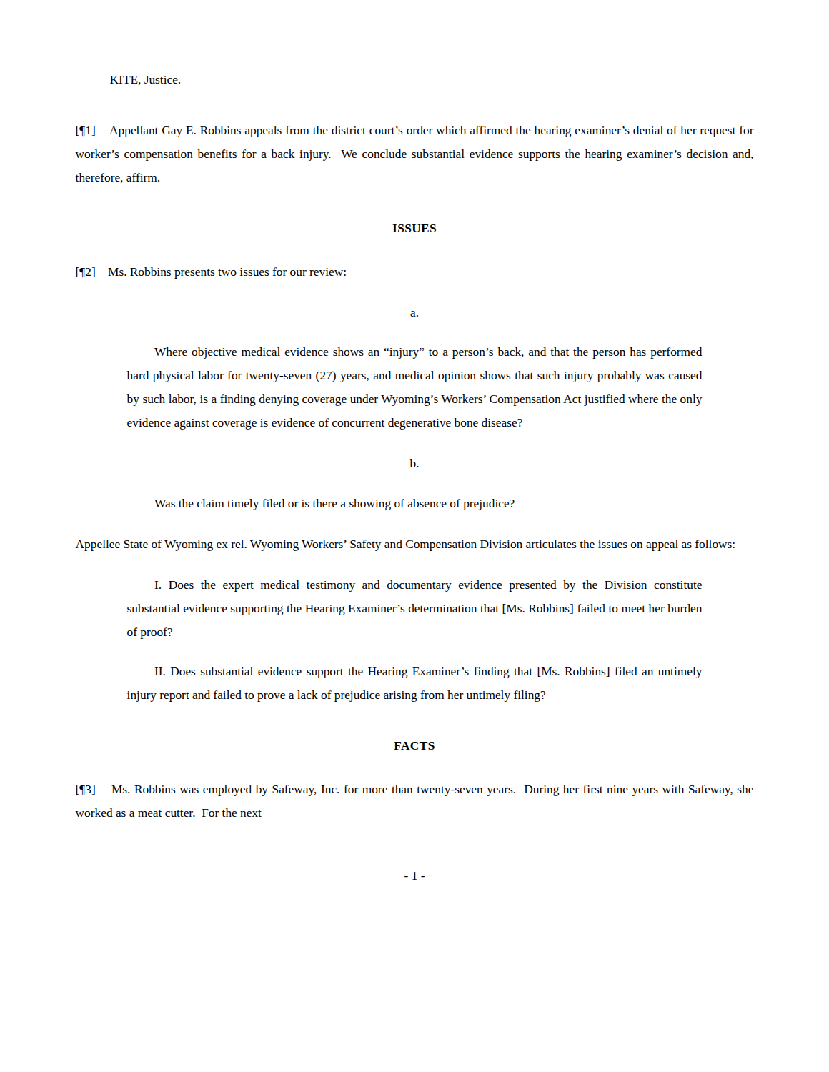KITE, Justice.
[¶1] Appellant Gay E. Robbins appeals from the district court’s order which affirmed the hearing examiner’s denial of her request for worker’s compensation benefits for a back injury. We conclude substantial evidence supports the hearing examiner’s decision and, therefore, affirm.
ISSUES
[¶2] Ms. Robbins presents two issues for our review:
a.
Where objective medical evidence shows an “injury” to a person’s back, and that the person has performed hard physical labor for twenty-seven (27) years, and medical opinion shows that such injury probably was caused by such labor, is a finding denying coverage under Wyoming’s Workers’ Compensation Act justified where the only evidence against coverage is evidence of concurrent degenerative bone disease?
b.
Was the claim timely filed or is there a showing of absence of prejudice?
Appellee State of Wyoming ex rel. Wyoming Workers’ Safety and Compensation Division articulates the issues on appeal as follows:
I. Does the expert medical testimony and documentary evidence presented by the Division constitute substantial evidence supporting the Hearing Examiner’s determination that [Ms. Robbins] failed to meet her burden of proof?
II. Does substantial evidence support the Hearing Examiner’s finding that [Ms. Robbins] filed an untimely injury report and failed to prove a lack of prejudice arising from her untimely filing?
FACTS
[¶3] Ms. Robbins was employed by Safeway, Inc. for more than twenty-seven years. During her first nine years with Safeway, she worked as a meat cutter. For the next
- 1 -